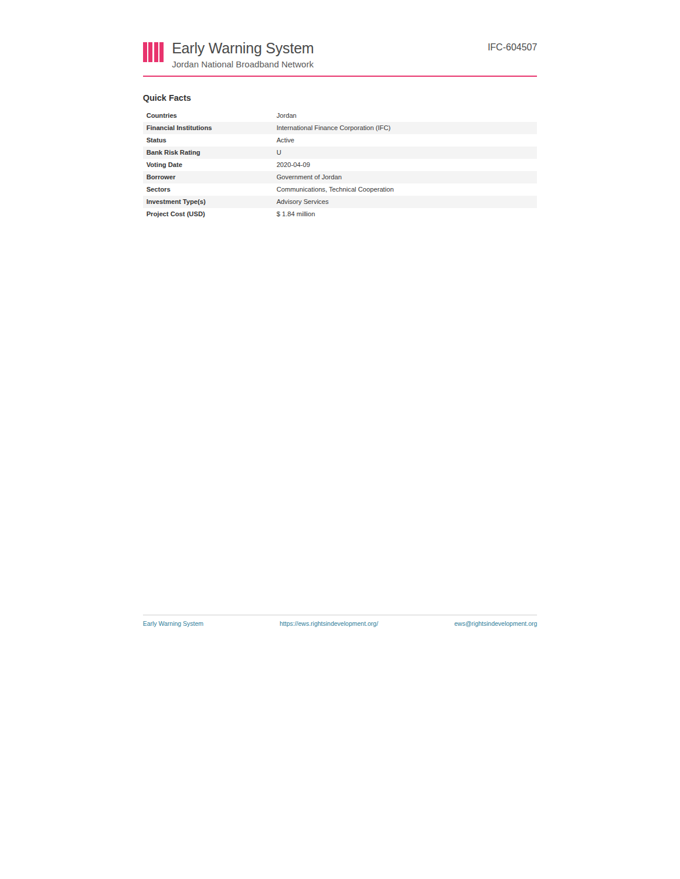Early Warning System
Jordan National Broadband Network
IFC-604507
Quick Facts
| Countries | Jordan |
| Financial Institutions | International Finance Corporation (IFC) |
| Status | Active |
| Bank Risk Rating | U |
| Voting Date | 2020-04-09 |
| Borrower | Government of Jordan |
| Sectors | Communications, Technical Cooperation |
| Investment Type(s) | Advisory Services |
| Project Cost (USD) | $ 1.84 million |
Early Warning System
https://ews.rightsindevelopment.org/
ews@rightsindevelopment.org